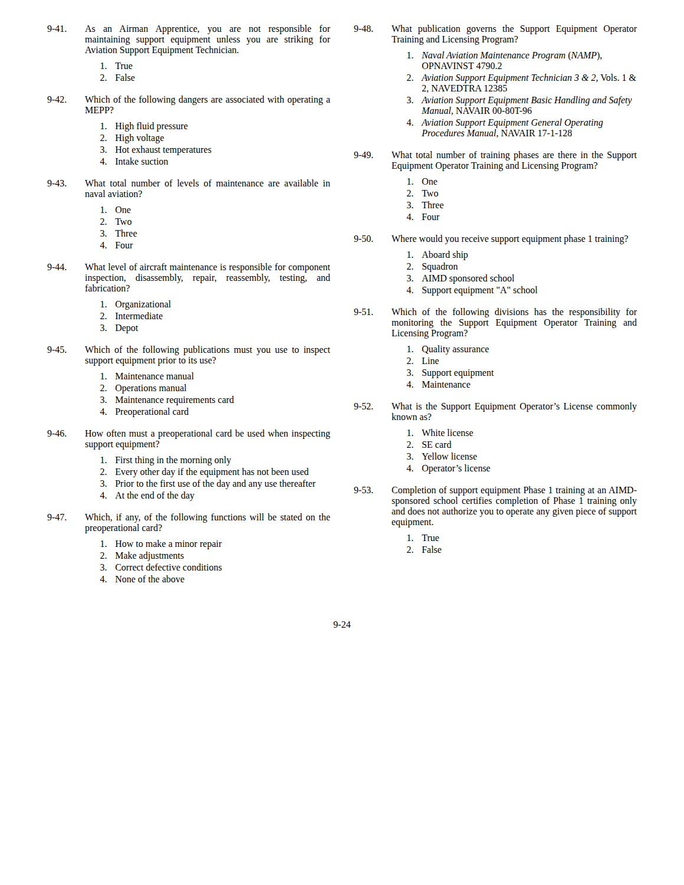9-41.
As an Airman Apprentice, you are not responsible for maintaining support equipment unless you are striking for Aviation Support Equipment Technician.
1. True
2. False
9-42.
Which of the following dangers are associated with operating a MEPP?
1. High fluid pressure
2. High voltage
3. Hot exhaust temperatures
4. Intake suction
9-43.
What total number of levels of maintenance are available in naval aviation?
1. One
2. Two
3. Three
4. Four
9-44.
What level of aircraft maintenance is responsible for component inspection, disassembly, repair, reassembly, testing, and fabrication?
1. Organizational
2. Intermediate
3. Depot
9-45.
Which of the following publications must you use to inspect support equipment prior to its use?
1. Maintenance manual
2. Operations manual
3. Maintenance requirements card
4. Preoperational card
9-46.
How often must a preoperational card be used when inspecting support equipment?
1. First thing in the morning only
2. Every other day if the equipment has not been used
3. Prior to the first use of the day and any use thereafter
4. At the end of the day
9-47.
Which, if any, of the following functions will be stated on the preoperational card?
1. How to make a minor repair
2. Make adjustments
3. Correct defective conditions
4. None of the above
9-48.
What publication governs the Support Equipment Operator Training and Licensing Program?
1. Naval Aviation Maintenance Program (NAMP), OPNAVINST 4790.2
2. Aviation Support Equipment Technician 3 & 2, Vols. 1 & 2, NAVEDTRA 12385
3. Aviation Support Equipment Basic Handling and Safety Manual, NAVAIR 00-80T-96
4. Aviation Support Equipment General Operating Procedures Manual, NAVAIR 17-1-128
9-49.
What total number of training phases are there in the Support Equipment Operator Training and Licensing Program?
1. One
2. Two
3. Three
4. Four
9-50.
Where would you receive support equipment phase 1 training?
1. Aboard ship
2. Squadron
3. AIMD sponsored school
4. Support equipment "A" school
9-51.
Which of the following divisions has the responsibility for monitoring the Support Equipment Operator Training and Licensing Program?
1. Quality assurance
2. Line
3. Support equipment
4. Maintenance
9-52.
What is the Support Equipment Operator’s License commonly known as?
1. White license
2. SE card
3. Yellow license
4. Operator’s license
9-53.
Completion of support equipment Phase 1 training at an AIMD-sponsored school certifies completion of Phase 1 training only and does not authorize you to operate any given piece of support equipment.
1. True
2. False
9-24